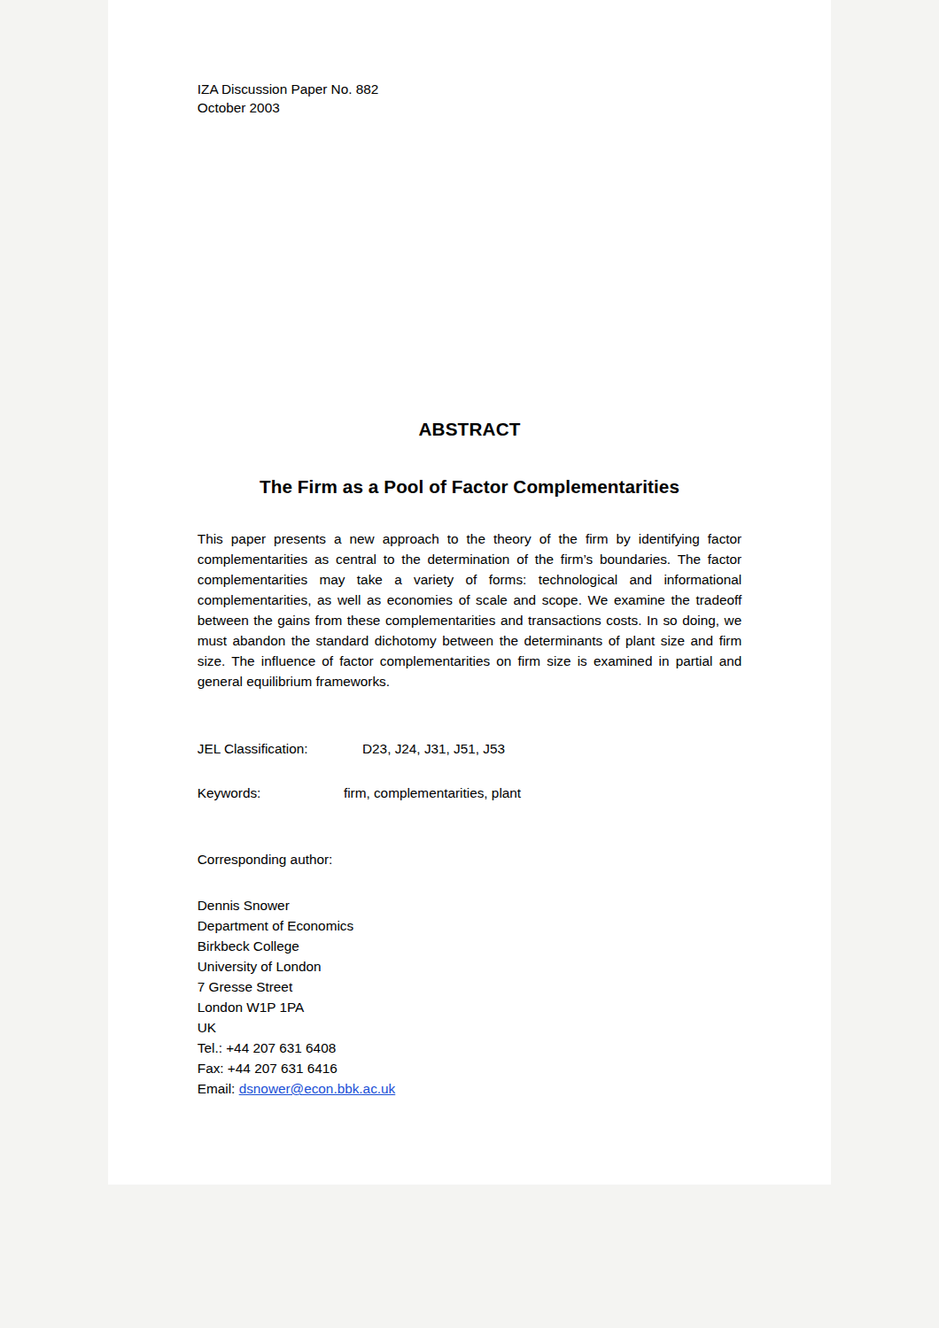IZA Discussion Paper No. 882
October 2003
ABSTRACT
The Firm as a Pool of Factor Complementarities
This paper presents a new approach to the theory of the firm by identifying factor complementarities as central to the determination of the firm’s boundaries. The factor complementarities may take a variety of forms: technological and informational complementarities, as well as economies of scale and scope. We examine the tradeoff between the gains from these complementarities and transactions costs. In so doing, we must abandon the standard dichotomy between the determinants of plant size and firm size. The influence of factor complementarities on firm size is examined in partial and general equilibrium frameworks.
JEL Classification:
D23, J24, J31, J51, J53
Keywords:
firm, complementarities, plant
Corresponding author:
Dennis Snower
Department of Economics
Birkbeck College
University of London
7 Gresse Street
London W1P 1PA
UK
Tel.: +44 207 631 6408
Fax: +44 207 631 6416
Email: dsnower@econ.bbk.ac.uk